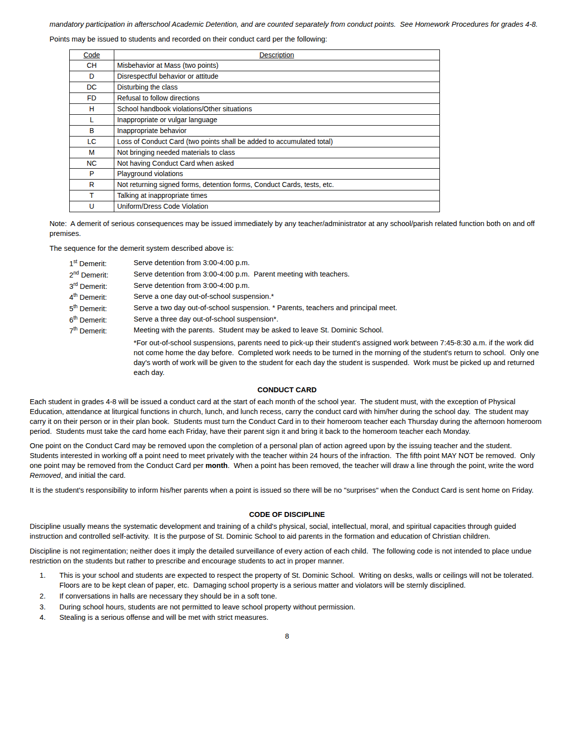mandatory participation in afterschool Academic Detention, and are counted separately from conduct points. See Homework Procedures for grades 4-8.
Points may be issued to students and recorded on their conduct card per the following:
| Code | Description |
| --- | --- |
| CH | Misbehavior at Mass (two points) |
| D | Disrespectful behavior or attitude |
| DC | Disturbing the class |
| FD | Refusal to follow directions |
| H | School handbook violations/Other situations |
| L | Inappropriate or vulgar language |
| B | Inappropriate behavior |
| LC | Loss of Conduct Card (two points shall be added to accumulated total) |
| M | Not bringing needed materials to class |
| NC | Not having Conduct Card when asked |
| P | Playground violations |
| R | Not returning signed forms, detention forms, Conduct Cards, tests, etc. |
| T | Talking at inappropriate times |
| U | Uniform/Dress Code Violation |
Note: A demerit of serious consequences may be issued immediately by any teacher/administrator at any school/parish related function both on and off premises.
The sequence for the demerit system described above is:
1st Demerit:
Serve detention from 3:00-4:00 p.m.
2nd Demerit:
Serve detention from 3:00-4:00 p.m. Parent meeting with teachers.
3rd Demerit:
Serve detention from 3:00-4:00 p.m.
4th Demerit:
Serve a one day out-of-school suspension.*
5th Demerit:
Serve a two day out-of-school suspension. * Parents, teachers and principal meet.
6th Demerit:
Serve a three day out-of-school suspension*.
7th Demerit:
Meeting with the parents. Student may be asked to leave St. Dominic School.
*For out-of-school suspensions, parents need to pick-up their student's assigned work between 7:45-8:30 a.m. if the work did not come home the day before. Completed work needs to be turned in the morning of the student's return to school. Only one day's worth of work will be given to the student for each day the student is suspended. Work must be picked up and returned each day.
CONDUCT CARD
Each student in grades 4-8 will be issued a conduct card at the start of each month of the school year. The student must, with the exception of Physical Education, attendance at liturgical functions in church, lunch, and lunch recess, carry the conduct card with him/her during the school day. The student may carry it on their person or in their plan book. Students must turn the Conduct Card in to their homeroom teacher each Thursday during the afternoon homeroom period. Students must take the card home each Friday, have their parent sign it and bring it back to the homeroom teacher each Monday.
One point on the Conduct Card may be removed upon the completion of a personal plan of action agreed upon by the issuing teacher and the student. Students interested in working off a point need to meet privately with the teacher within 24 hours of the infraction. The fifth point MAY NOT be removed. Only one point may be removed from the Conduct Card per month. When a point has been removed, the teacher will draw a line through the point, write the word Removed, and initial the card.
It is the student's responsibility to inform his/her parents when a point is issued so there will be no "surprises" when the Conduct Card is sent home on Friday.
CODE OF DISCIPLINE
Discipline usually means the systematic development and training of a child's physical, social, intellectual, moral, and spiritual capacities through guided instruction and controlled self-activity. It is the purpose of St. Dominic School to aid parents in the formation and education of Christian children.
Discipline is not regimentation; neither does it imply the detailed surveillance of every action of each child. The following code is not intended to place undue restriction on the students but rather to prescribe and encourage students to act in proper manner.
1. This is your school and students are expected to respect the property of St. Dominic School. Writing on desks, walls or ceilings will not be tolerated. Floors are to be kept clean of paper, etc. Damaging school property is a serious matter and violators will be sternly disciplined.
2. If conversations in halls are necessary they should be in a soft tone.
3. During school hours, students are not permitted to leave school property without permission.
4. Stealing is a serious offense and will be met with strict measures.
8